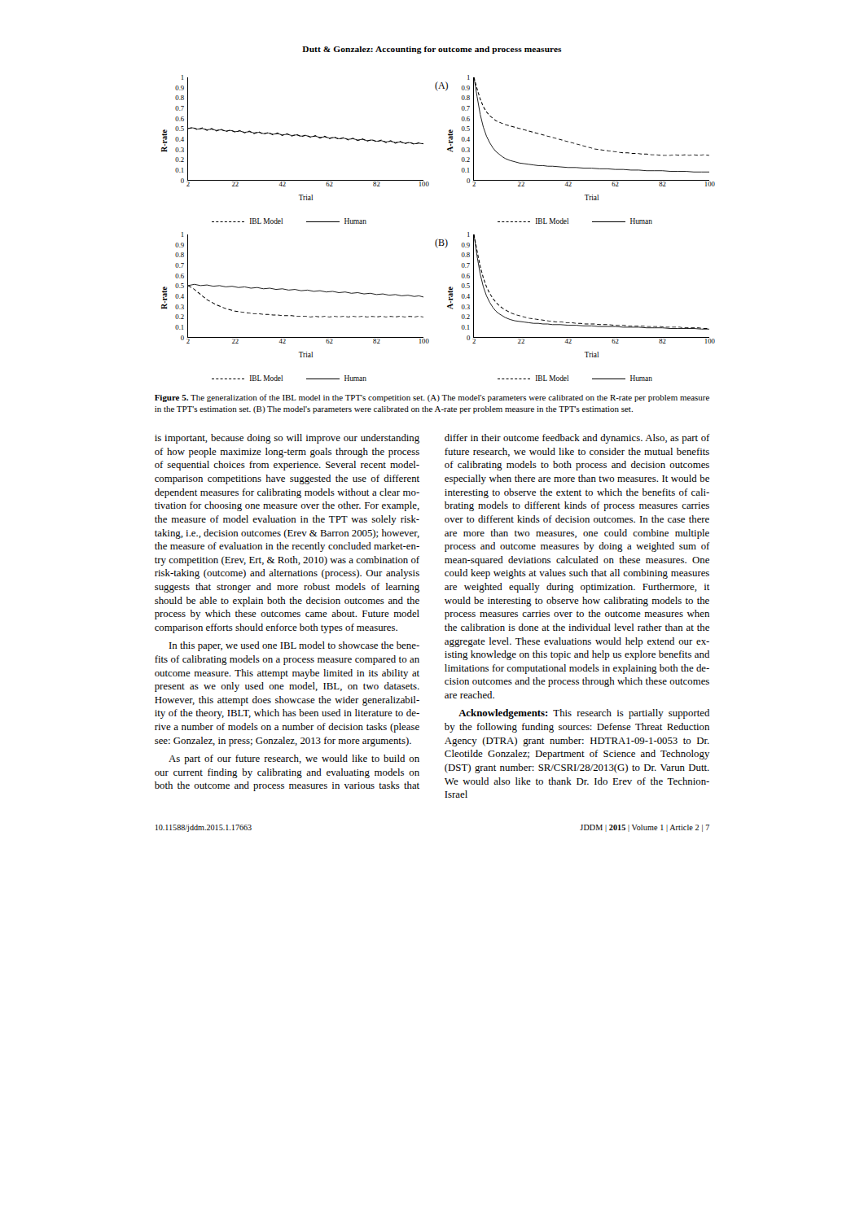Dutt & Gonzalez: Accounting for outcome and process measures
(A)
R-rate
1 0.9 0.8 0.7 0.6 0.5 0.4 0.3 0.2 0.1 0
2 22 42 62 82 100
Trial
IBL Model
Human
A-rate
1 0.9 0.8 0.7 0.6 0.5 0.4 0.3 0.2 0.1 0
2 22 42 62 82 100
Trial
IBL Model
Human
(B)
R-rate
1 0.9 0.8 0.7 0.6 0.5 0.4 0.3 0.2 0.1 0
2 22 42 62 82 100
Trial
IBL Model
Human
A-rate
1 0.9 0.8 0.7 0.6 0.5 0.4 0.3 0.2 0.1 0
2 22 42 62 82 100
Trial
IBL Model
Human
Figure 5. The generalization of the IBL model in the TPT's competition set. (A) The model's parameters were calibrated on the R-rate per problem measure in the TPT's estimation set. (B) The model's parameters were calibrated on the A-rate per problem measure in the TPT's estimation set.
is important, because doing so will improve our understanding of how people maximize long-term goals through the process of sequential choices from experience. Several recent model-comparison competitions have suggested the use of different dependent measures for calibrating models without a clear motivation for choosing one measure over the other. For example, the measure of model evaluation in the TPT was solely risk-taking, i.e., decision outcomes (Erev & Barron 2005); however, the measure of evaluation in the recently concluded market-entry competition (Erev, Ert, & Roth, 2010) was a combination of risk-taking (outcome) and alternations (process). Our analysis suggests that stronger and more robust models of learning should be able to explain both the decision outcomes and the process by which these outcomes came about. Future model comparison efforts should enforce both types of measures.
In this paper, we used one IBL model to showcase the benefits of calibrating models on a process measure compared to an outcome measure. This attempt maybe limited in its ability at present as we only used one model, IBL, on two datasets. However, this attempt does showcase the wider generalizability of the theory, IBLT, which has been used in literature to derive a number of models on a number of decision tasks (please see: Gonzalez, in press; Gonzalez, 2013 for more arguments).
As part of our future research, we would like to build on our current finding by calibrating and evaluating models on both the outcome and process measures in various tasks that differ in their outcome feedback and dynamics. Also, as part of future research, we would like to consider the mutual benefits of calibrating models to both process and decision outcomes especially when there are more than two measures. It would be interesting to observe the extent to which the benefits of calibrating models to different kinds of process measures carries over to different kinds of decision outcomes. In the case there are more than two measures, one could combine multiple process and outcome measures by doing a weighted sum of mean-squared deviations calculated on these measures. One could keep weights at values such that all combining measures are weighted equally during optimization. Furthermore, it would be interesting to observe how calibrating models to the process measures carries over to the outcome measures when the calibration is done at the individual level rather than at the aggregate level. These evaluations would help extend our existing knowledge on this topic and help us explore benefits and limitations for computational models in explaining both the decision outcomes and the process through which these outcomes are reached.
Acknowledgements: This research is partially supported by the following funding sources: Defense Threat Reduction Agency (DTRA) grant number: HDTRA1-09-1-0053 to Dr. Cleotilde Gonzalez; Department of Science and Technology (DST) grant number: SR/CSRI/28/2013(G) to Dr. Varun Dutt. We would also like to thank Dr. Ido Erev of the Technion-Israel
10.11588/jddm.2015.1.17663
JDDM | 2015 | Volume 1 | Article 2 | 7